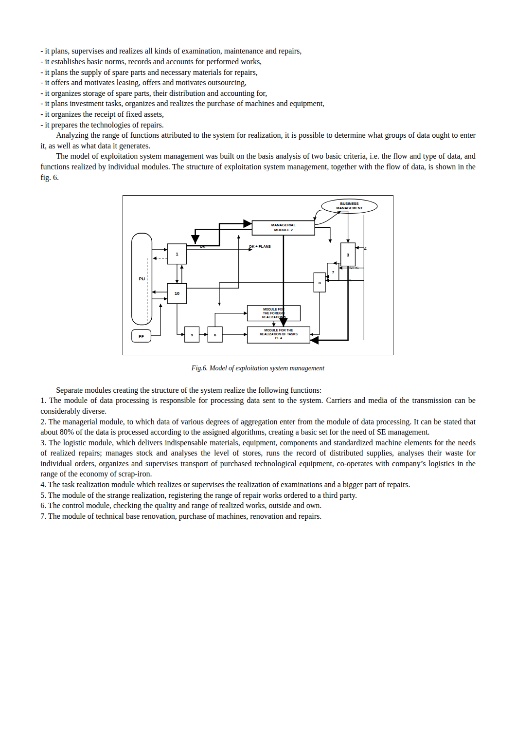- it plans, supervises and realizes all kinds of examination, maintenance and repairs,
- it establishes basic norms, records and accounts for performed works,
- it plans the supply of spare parts and necessary materials for repairs,
- it offers and motivates leasing, offers and motivates outsourcing,
- it organizes storage of spare parts, their distribution and accounting for,
- it plans investment tasks, organizes and realizes the purchase of machines and equipment,
- it organizes the receipt of fixed assets,
- it prepares the technologies of repairs.
Analyzing the range of functions attributed to the system for realization, it is possible to determine what groups of data ought to enter it, as well as what data it generates.
The model of exploitation system management was built on the basis analysis of two basic criteria, i.e. the flow and type of data, and functions realized by individual modules. The structure of exploitation system management, together with the flow of data, is shown in the fig. 6.
BUSINESS MANAGEMENT MANAGERIAL MODULE 2 PU 1 10 PP 9 6 MODULE FOR THE FOREGIN REALIZATION 5 MODULE FOR THE REALIZATION OF TASKS PE 4 3 Z 7 ŚT+S 8 L DK DK + PLANS
Fig.6. Model of exploitation system management
Separate modules creating the structure of the system realize the following functions:
The module of data processing is responsible for processing data sent to the system. Carriers and media of the transmission can be considerably diverse.
The managerial module, to which data of various degrees of aggregation enter from the module of data processing. It can be stated that about 80% of the data is processed according to the assigned algorithms, creating a basic set for the need of SE management.
The logistic module, which delivers indispensable materials, equipment, components and standardized machine elements for the needs of realized repairs; manages stock and analyses the level of stores, runs the record of distributed supplies, analyses their waste for individual orders, organizes and supervises transport of purchased technological equipment, co-operates with company’s logistics in the range of the economy of scrap-iron.
The task realization module which realizes or supervises the realization of examinations and a bigger part of repairs.
The module of the strange realization, registering the range of repair works ordered to a third party.
The control module, checking the quality and range of realized works, outside and own.
The module of technical base renovation, purchase of machines, renovation and repairs.